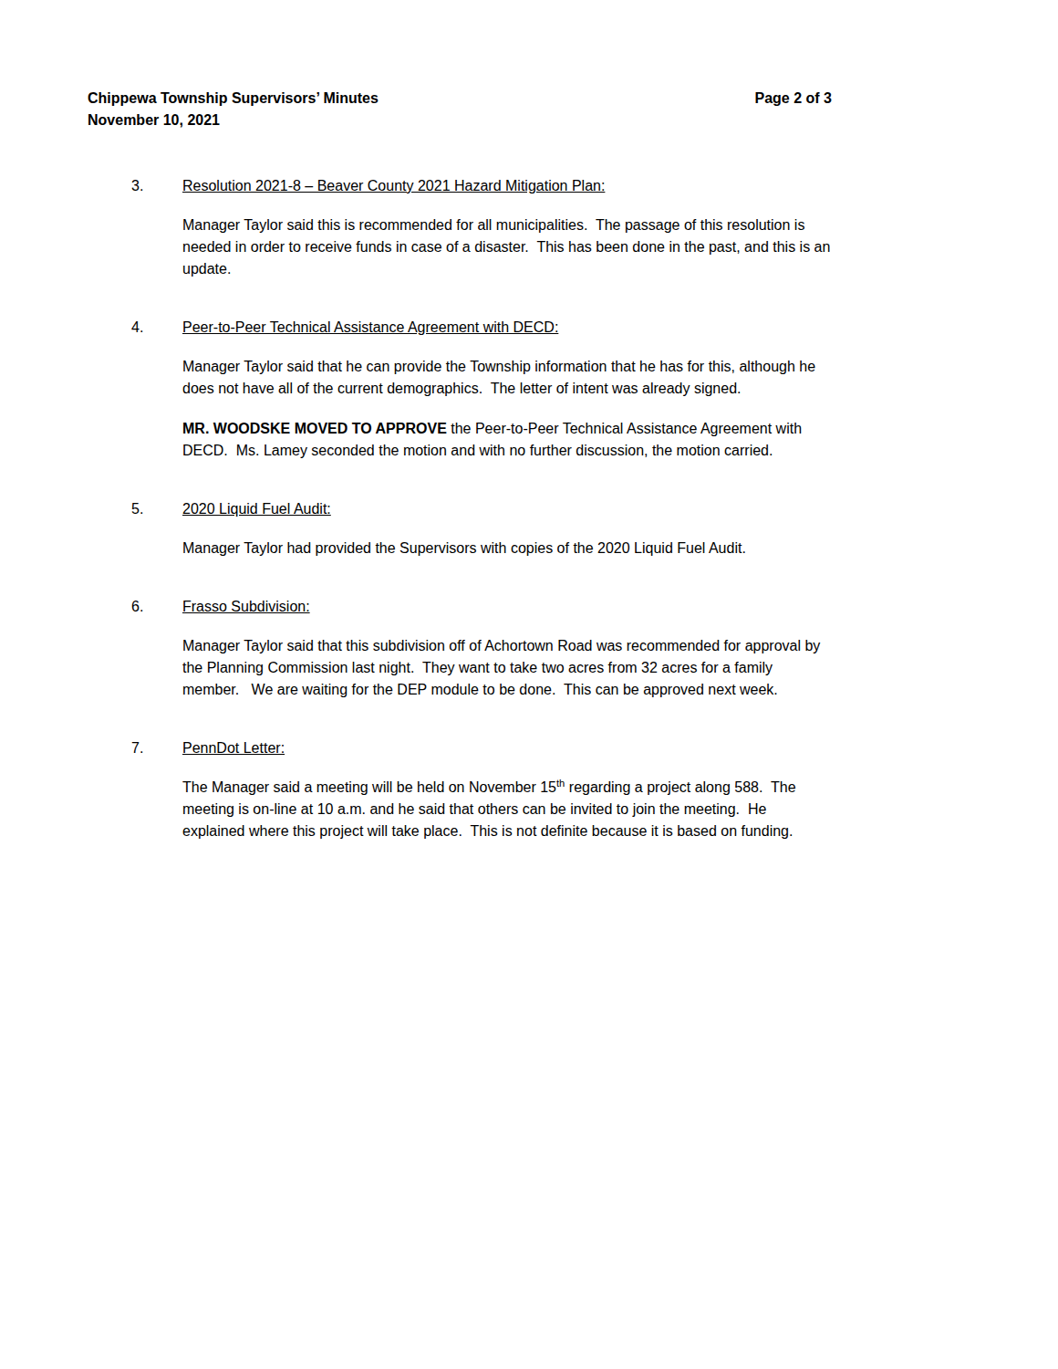Chippewa Township Supervisors’ Minutes
November 10, 2021
Page 2 of 3
3.
Resolution 2021-8 – Beaver County 2021 Hazard Mitigation Plan:
Manager Taylor said this is recommended for all municipalities. The passage of this resolution is needed in order to receive funds in case of a disaster. This has been done in the past, and this is an update.
4.
Peer-to-Peer Technical Assistance Agreement with DECD:
Manager Taylor said that he can provide the Township information that he has for this, although he does not have all of the current demographics. The letter of intent was already signed.
MR. WOODSKE MOVED TO APPROVE the Peer-to-Peer Technical Assistance Agreement with DECD. Ms. Lamey seconded the motion and with no further discussion, the motion carried.
5.
2020 Liquid Fuel Audit:
Manager Taylor had provided the Supervisors with copies of the 2020 Liquid Fuel Audit.
6.
Frasso Subdivision:
Manager Taylor said that this subdivision off of Achortown Road was recommended for approval by the Planning Commission last night. They want to take two acres from 32 acres for a family member. We are waiting for the DEP module to be done. This can be approved next week.
7.
PennDot Letter:
The Manager said a meeting will be held on November 15th regarding a project along 588. The meeting is on-line at 10 a.m. and he said that others can be invited to join the meeting. He explained where this project will take place. This is not definite because it is based on funding.